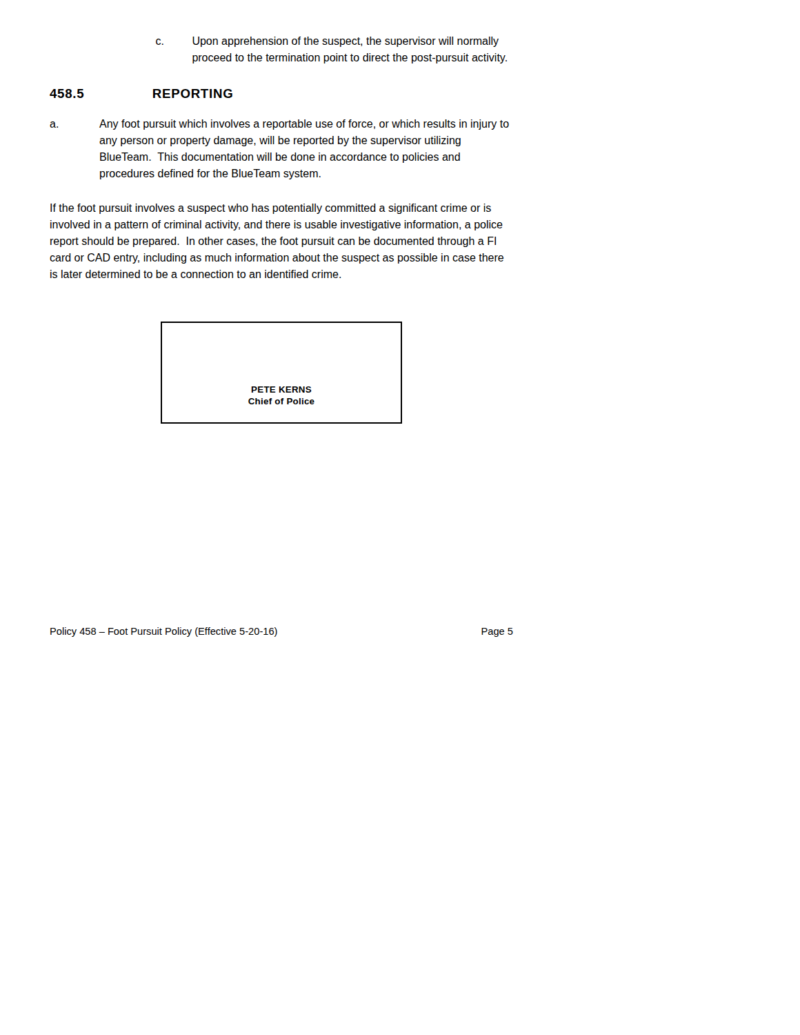c.
Upon apprehension of the suspect, the supervisor will normally proceed to the termination point to direct the post-pursuit activity.
458.5 REPORTING
a.
Any foot pursuit which involves a reportable use of force, or which results in injury to any person or property damage, will be reported by the supervisor utilizing BlueTeam. This documentation will be done in accordance to policies and procedures defined for the BlueTeam system.
If the foot pursuit involves a suspect who has potentially committed a significant crime or is involved in a pattern of criminal activity, and there is usable investigative information, a police report should be prepared. In other cases, the foot pursuit can be documented through a FI card or CAD entry, including as much information about the suspect as possible in case there is later determined to be a connection to an identified crime.
PETE KERNS
Chief of Police
Policy 458 – Foot Pursuit Policy (Effective 5-20-16) Page 5